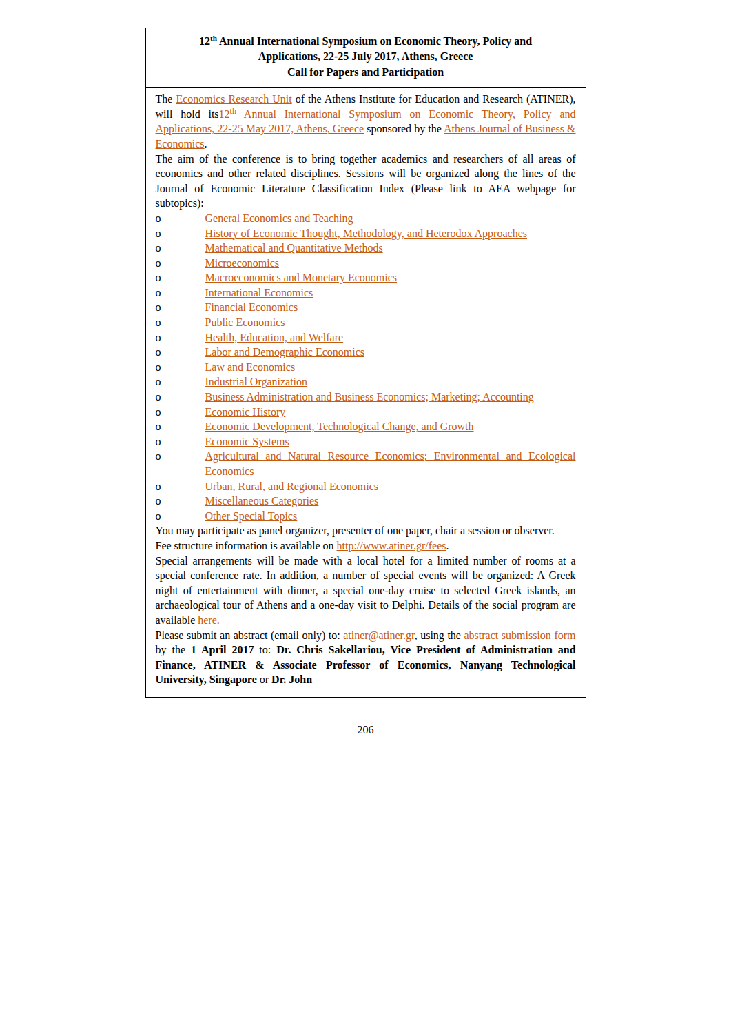12th Annual International Symposium on Economic Theory, Policy and
Applications, 22-25 July 2017, Athens, Greece
Call for Papers and Participation
The Economics Research Unit of the Athens Institute for Education and Research (ATINER), will hold its12th Annual International Symposium on Economic Theory, Policy and Applications, 22-25 May 2017, Athens, Greece sponsored by the Athens Journal of Business & Economics.
The aim of the conference is to bring together academics and researchers of all areas of economics and other related disciplines. Sessions will be organized along the lines of the Journal of Economic Literature Classification Index (Please link to AEA webpage for subtopics):
General Economics and Teaching
History of Economic Thought, Methodology, and Heterodox Approaches
Mathematical and Quantitative Methods
Microeconomics
Macroeconomics and Monetary Economics
International Economics
Financial Economics
Public Economics
Health, Education, and Welfare
Labor and Demographic Economics
Law and Economics
Industrial Organization
Business Administration and Business Economics; Marketing; Accounting
Economic History
Economic Development, Technological Change, and Growth
Economic Systems
Agricultural and Natural Resource Economics; Environmental and Ecological Economics
Urban, Rural, and Regional Economics
Miscellaneous Categories
Other Special Topics
You may participate as panel organizer, presenter of one paper, chair a session or observer.
Fee structure information is available on http://www.atiner.gr/fees.
Special arrangements will be made with a local hotel for a limited number of rooms at a special conference rate. In addition, a number of special events will be organized: A Greek night of entertainment with dinner, a special one-day cruise to selected Greek islands, an archaeological tour of Athens and a one-day visit to Delphi. Details of the social program are available here.
Please submit an abstract (email only) to: atiner@atiner.gr, using the abstract submission form by the 1 April 2017 to: Dr. Chris Sakellariou, Vice President of Administration and Finance, ATINER & Associate Professor of Economics, Nanyang Technological University, Singapore or Dr. John
206